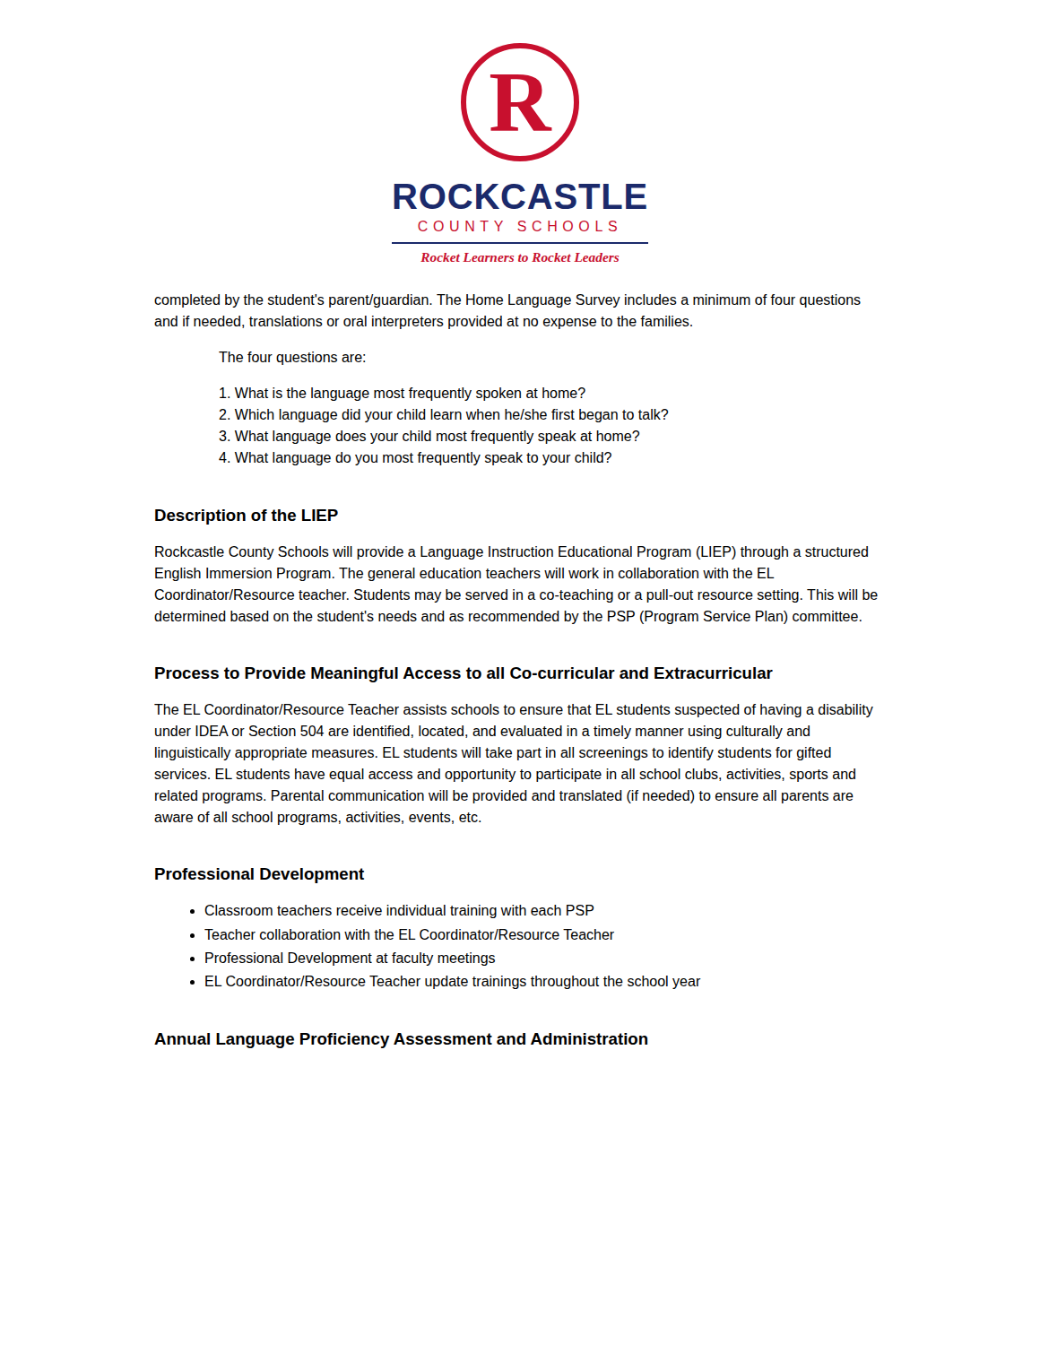R
ROCKCASTLE
COUNTY SCHOOLS
Rocket Learners to Rocket Leaders
completed by the student's parent/guardian. The Home Language Survey includes a minimum of four questions and if needed, translations or oral interpreters provided at no expense to the families.
The four questions are:
What is the language most frequently spoken at home?
Which language did your child learn when he/she first began to talk?
What language does your child most frequently speak at home?
What language do you most frequently speak to your child?
Description of the LIEP
Rockcastle County Schools will provide a Language Instruction Educational Program (LIEP) through a structured English Immersion Program. The general education teachers will work in collaboration with the EL Coordinator/Resource teacher. Students may be served in a co-teaching or a pull-out resource setting. This will be determined based on the student's needs and as recommended by the PSP (Program Service Plan) committee.
Process to Provide Meaningful Access to all Co-curricular and Extracurricular
The EL Coordinator/Resource Teacher assists schools to ensure that EL students suspected of having a disability under IDEA or Section 504 are identified, located, and evaluated in a timely manner using culturally and linguistically appropriate measures. EL students will take part in all screenings to identify students for gifted services. EL students have equal access and opportunity to participate in all school clubs, activities, sports and related programs. Parental communication will be provided and translated (if needed) to ensure all parents are aware of all school programs, activities, events, etc.
Professional Development
Classroom teachers receive individual training with each PSP
Teacher collaboration with the EL Coordinator/Resource Teacher
Professional Development at faculty meetings
EL Coordinator/Resource Teacher update trainings throughout the school year
Annual Language Proficiency Assessment and Administration